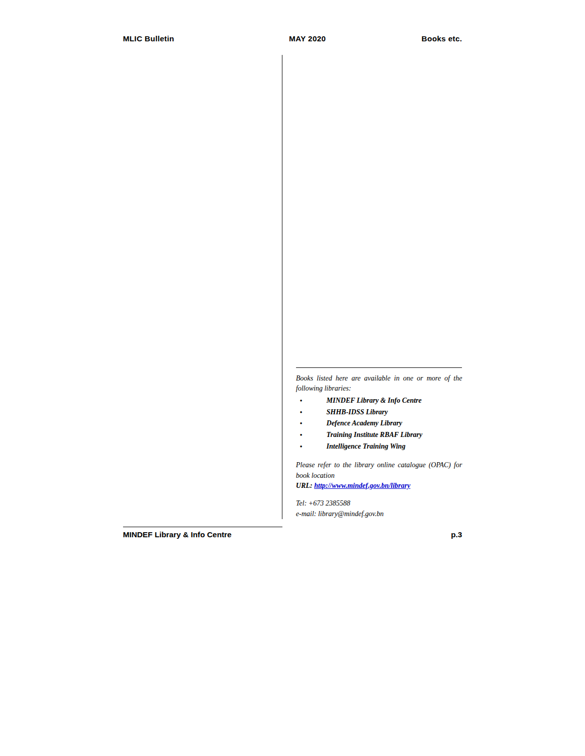MLIC Bulletin
MAY 2020
Books etc.
Books listed here are available in one or more of the following libraries:
MINDEF Library & Info Centre
SHHB-IDSS Library
Defence Academy Library
Training Institute RBAF Library
Intelligence Training Wing
Please refer to the library online catalogue (OPAC) for book location
URL: http://www.mindef.gov.bn/library
Tel: +673 2385588
e-mail: library@mindef.gov.bn
MINDEF Library & Info Centre
p.3